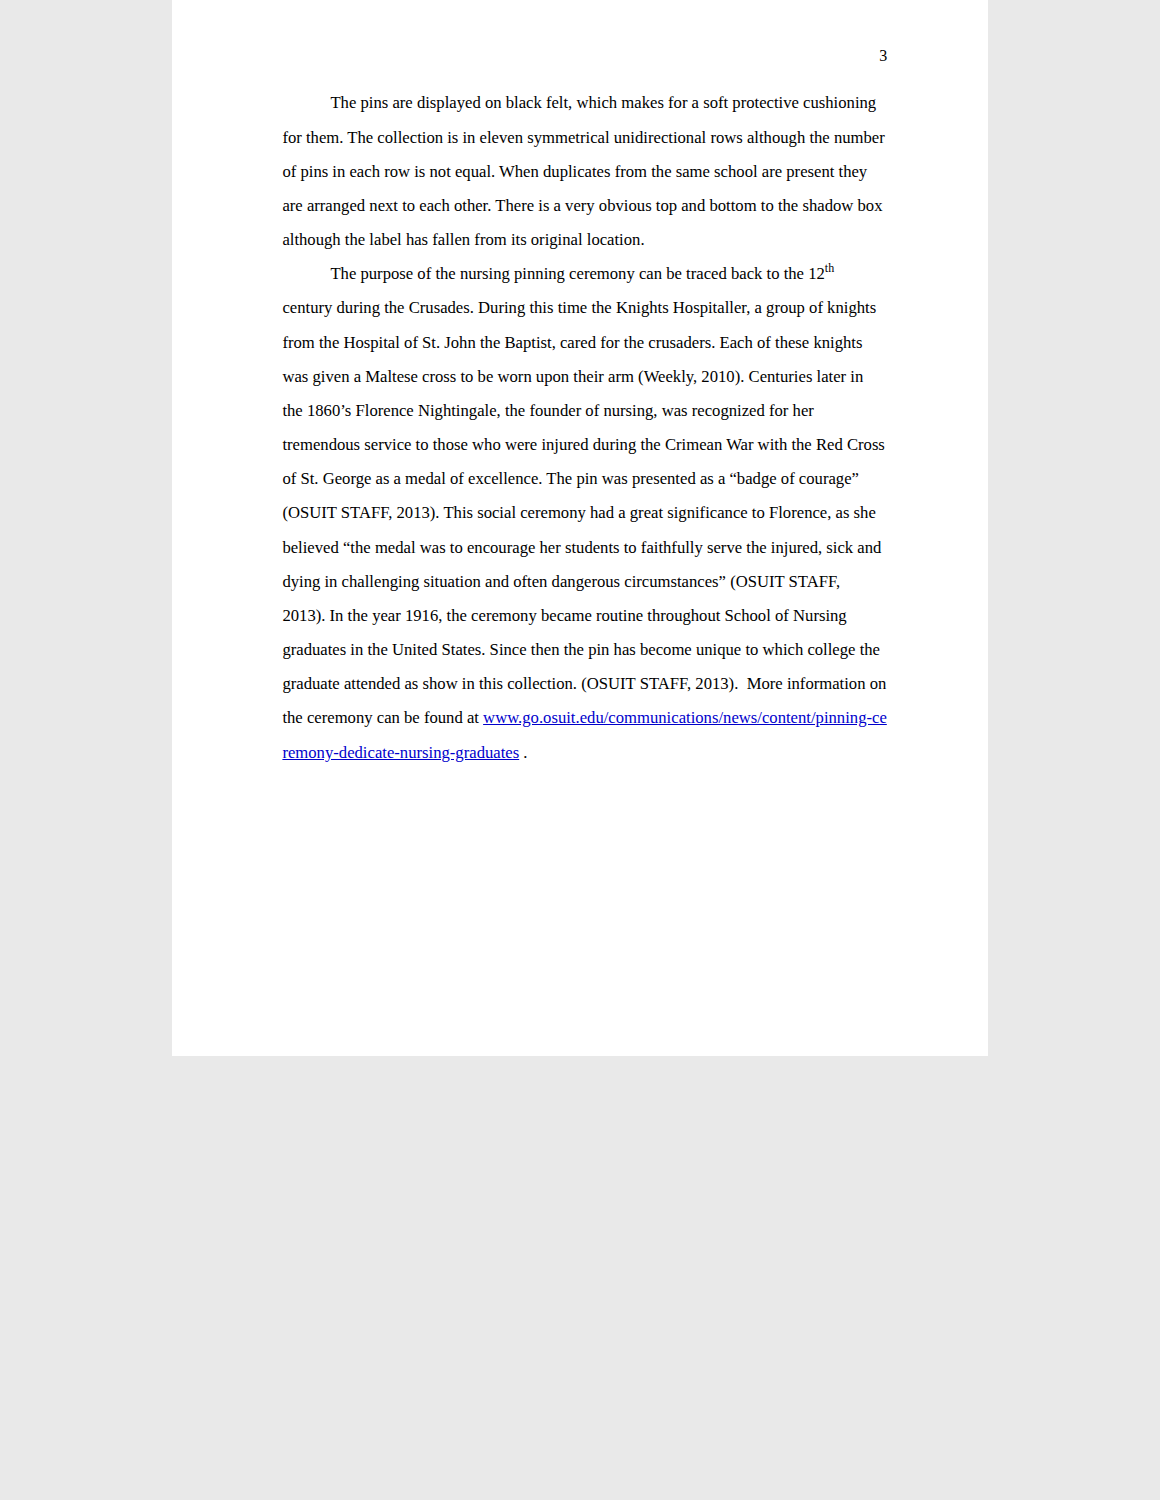3
The pins are displayed on black felt, which makes for a soft protective cushioning for them. The collection is in eleven symmetrical unidirectional rows although the number of pins in each row is not equal. When duplicates from the same school are present they are arranged next to each other. There is a very obvious top and bottom to the shadow box although the label has fallen from its original location.
The purpose of the nursing pinning ceremony can be traced back to the 12th century during the Crusades. During this time the Knights Hospitaller, a group of knights from the Hospital of St. John the Baptist, cared for the crusaders. Each of these knights was given a Maltese cross to be worn upon their arm (Weekly, 2010). Centuries later in the 1860’s Florence Nightingale, the founder of nursing, was recognized for her tremendous service to those who were injured during the Crimean War with the Red Cross of St. George as a medal of excellence. The pin was presented as a “badge of courage” (OSUIT STAFF, 2013). This social ceremony had a great significance to Florence, as she believed “the medal was to encourage her students to faithfully serve the injured, sick and dying in challenging situation and often dangerous circumstances” (OSUIT STAFF, 2013). In the year 1916, the ceremony became routine throughout School of Nursing graduates in the United States. Since then the pin has become unique to which college the graduate attended as show in this collection. (OSUIT STAFF, 2013). More information on the ceremony can be found at www.go.osuit.edu/communications/news/content/pinning-ceremony-dedicate-nursing-graduates .